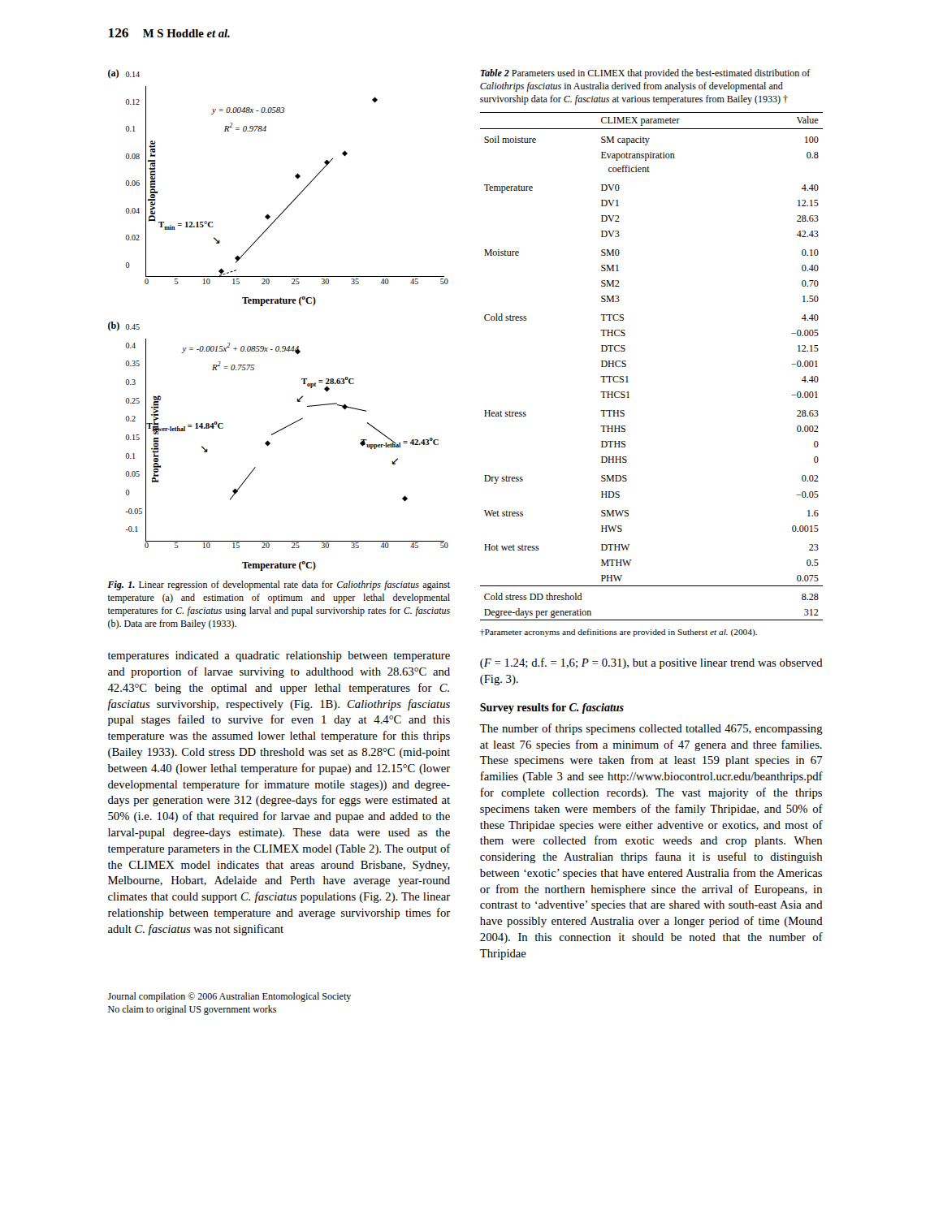126 M S Hoddle et al.
(a)
Developmental rate 0.14 0.12 0.1 0.08 0.06 0.04 0.02 0 0 5 10 15 20 25 30 35 40 45 50 y = 0.0048x - 0.0583 R2 = 0.9784 Tmin = 12.15°C ↘
Temperature (oC)
(b)
Proportion surviving 0.45 0.4 0.35 0.3 0.25 0.2 0.15 0.1 0.05 0 -0.05 -0.1 0 5 10 15 20 25 30 35 40 45 50 y = -0.0015x2 + 0.0859x - 0.9444 R2 = 0.7575 Topt = 28.63oC ↙ Tlower-lethal = 14.84oC ↘ Tupper-lethal = 42.43oC ↙
Temperature (oC)
Fig. 1. Linear regression of developmental rate data for Caliothrips fasciatus against temperature (a) and estimation of optimum and upper lethal developmental temperatures for C. fasciatus using larval and pupal survivorship rates for C. fasciatus (b). Data are from Bailey (1933).
temperatures indicated a quadratic relationship between temperature and proportion of larvae surviving to adulthood with 28.63°C and 42.43°C being the optimal and upper lethal temperatures for C. fasciatus survivorship, respectively (Fig. 1B). Caliothrips fasciatus pupal stages failed to survive for even 1 day at 4.4°C and this temperature was the assumed lower lethal temperature for this thrips (Bailey 1933). Cold stress DD threshold was set as 8.28°C (mid-point between 4.40 (lower lethal temperature for pupae) and 12.15°C (lower developmental temperature for immature motile stages)) and degree-days per generation were 312 (degree-days for eggs were estimated at 50% (i.e. 104) of that required for larvae and pupae and added to the larval-pupal degree-days estimate). These data were used as the temperature parameters in the CLIMEX model (Table 2). The output of the CLIMEX model indicates that areas around Brisbane, Sydney, Melbourne, Hobart, Adelaide and Perth have average year-round climates that could support C. fasciatus populations (Fig. 2). The linear relationship between temperature and average survivorship times for adult C. fasciatus was not significant
Table 2 Parameters used in CLIMEX that provided the best-estimated distribution of Caliothrips fasciatus in Australia derived from analysis of developmental and survivorship data for C. fasciatus at various temperatures from Bailey (1933) †
| | CLIMEX parameter | Value |
| --- | --- | --- |
| Soil moisture | SM capacity | 100 |
| | Evapotranspiration coefficient | 0.8 |
| Temperature | DV0 | 4.40 |
| | DV1 | 12.15 |
| | DV2 | 28.63 |
| | DV3 | 42.43 |
| Moisture | SM0 | 0.10 |
| | SM1 | 0.40 |
| | SM2 | 0.70 |
| | SM3 | 1.50 |
| Cold stress | TTCS | 4.40 |
| | THCS | −0.005 |
| | DTCS | 12.15 |
| | DHCS | −0.001 |
| | TTCS1 | 4.40 |
| | THCS1 | −0.001 |
| Heat stress | TTHS | 28.63 |
| | THHS | 0.002 |
| | DTHS | 0 |
| | DHHS | 0 |
| Dry stress | SMDS | 0.02 |
| | HDS | −0.05 |
| Wet stress | SMWS | 1.6 |
| | HWS | 0.0015 |
| Hot wet stress | DTHW | 23 |
| | MTHW | 0.5 |
| | PHW | 0.075 |
| Cold stress DD threshold | 8.28 |
| Degree-days per generation | 312 |
†Parameter acronyms and definitions are provided in Sutherst et al. (2004).
(F = 1.24; d.f. = 1,6; P = 0.31), but a positive linear trend was observed (Fig. 3).
Survey results for C. fasciatus
The number of thrips specimens collected totalled 4675, encompassing at least 76 species from a minimum of 47 genera and three families. These specimens were taken from at least 159 plant species in 67 families (Table 3 and see http://www.biocontrol.ucr.edu/beanthrips.pdf for complete collection records). The vast majority of the thrips specimens taken were members of the family Thripidae, and 50% of these Thripidae species were either adventive or exotics, and most of them were collected from exotic weeds and crop plants. When considering the Australian thrips fauna it is useful to distinguish between ‘exotic’ species that have entered Australia from the Americas or from the northern hemisphere since the arrival of Europeans, in contrast to ‘adventive’ species that are shared with south-east Asia and have possibly entered Australia over a longer period of time (Mound 2004). In this connection it should be noted that the number of Thripidae
Journal compilation © 2006 Australian Entomological Society
No claim to original US government works